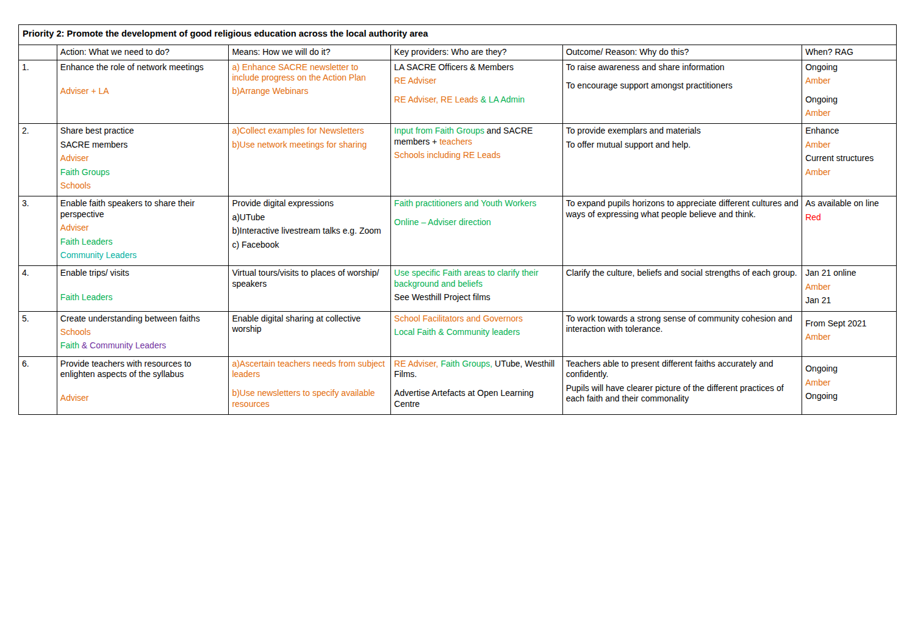Priority 2: Promote the development of good religious education across the local authority area
| | Action: What we need to do? | Means: How we will do it? | Key providers: Who are they? | Outcome/ Reason: Why do this? | When? RAG |
| --- | --- | --- | --- | --- | --- |
| 1. | Enhance the role of network meetings Adviser + LA | a) Enhance SACRE newsletter to include progress on the Action Plan b)Arrange Webinars | LA SACRE Officers & Members RE Adviser RE Adviser, RE Leads & LA Admin | To raise awareness and share information To encourage support amongst practitioners | Ongoing Amber Ongoing Amber |
| 2. | Share best practice SACRE members Adviser Faith Groups Schools | a)Collect examples for Newsletters b)Use network meetings for sharing | Input from Faith Groups and SACRE members + teachers Schools including RE Leads | To provide exemplars and materials To offer mutual support and help. | Enhance Amber Current structures Amber |
| 3. | Enable faith speakers to share their perspective Adviser Faith Leaders Community Leaders | Provide digital expressions a)UTube b)Interactive livestream talks e.g. Zoom c) Facebook | Faith practitioners and Youth Workers Online – Adviser direction | To expand pupils horizons to appreciate different cultures and ways of expressing what people believe and think. | As available on line Red |
| 4. | Enable trips/ visits Faith Leaders | Virtual tours/visits to places of worship/ speakers | Use specific Faith areas to clarify their background and beliefs See Westhill Project films | Clarify the culture, beliefs and social strengths of each group. | Jan 21 online Amber Jan 21 |
| 5. | Create understanding between faiths Schools Faith & Community Leaders | Enable digital sharing at collective worship | School Facilitators and Governors Local Faith & Community leaders | To work towards a strong sense of community cohesion and interaction with tolerance. | From Sept 2021 Amber |
| 6. | Provide teachers with resources to enlighten aspects of the syllabus Adviser | a)Ascertain teachers needs from subject leaders b)Use newsletters to specify available resources | RE Adviser, Faith Groups, UTube, Westhill Films. Advertise Artefacts at Open Learning Centre | Teachers able to present different faiths accurately and confidently. Pupils will have clearer picture of the different practices of each faith and their commonality | Ongoing Amber Ongoing |